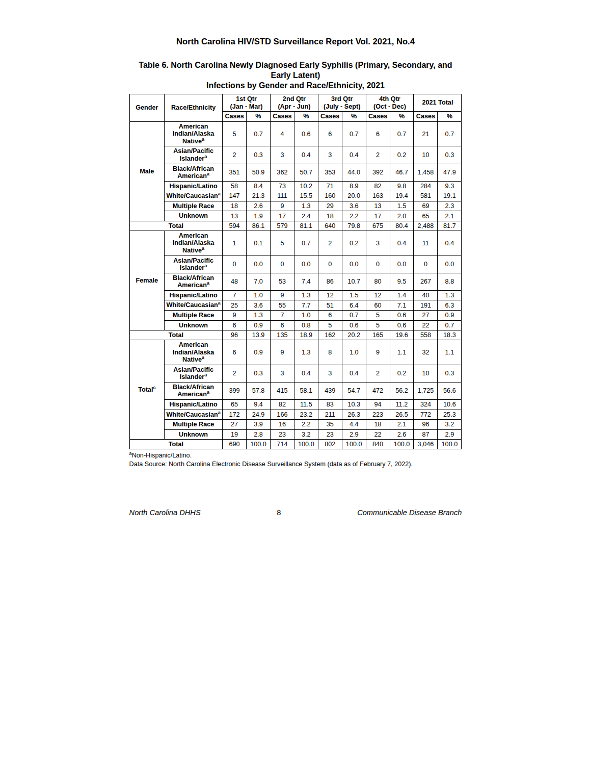North Carolina HIV/STD Surveillance Report Vol. 2021, No.4
Table 6. North Carolina Newly Diagnosed Early Syphilis (Primary, Secondary, and Early Latent)
Infections by Gender and Race/Ethnicity, 2021
| Gender | Race/Ethnicity | 1st Qtr (Jan - Mar) | 2nd Qtr (Apr - Jun) | 3rd Qtr (July - Sept) | 4th Qtr (Oct - Dec) | 2021 Total |
| --- | --- | --- | --- | --- | --- | --- |
| Cases | % | Cases | % | Cases | % | Cases | % | Cases | % |
| Male | American Indian/Alaska Native a | 5 | 0.7 | 4 | 0.6 | 6 | 0.7 | 6 | 0.7 | 21 | 0.7 |
| Asian/Pacific Islander a | 2 | 0.3 | 3 | 0.4 | 3 | 0.4 | 2 | 0.2 | 10 | 0.3 |
| Black/African American a | 351 | 50.9 | 362 | 50.7 | 353 | 44.0 | 392 | 46.7 | 1,458 | 47.9 |
| Hispanic/Latino | 58 | 8.4 | 73 | 10.2 | 71 | 8.9 | 82 | 9.8 | 284 | 9.3 |
| White/Caucasian a | 147 | 21.3 | 111 | 15.5 | 160 | 20.0 | 163 | 19.4 | 581 | 19.1 |
| Multiple Race | 18 | 2.6 | 9 | 1.3 | 29 | 3.6 | 13 | 1.5 | 69 | 2.3 |
| Unknown | 13 | 1.9 | 17 | 2.4 | 18 | 2.2 | 17 | 2.0 | 65 | 2.1 |
| Total | 594 | 86.1 | 579 | 81.1 | 640 | 79.8 | 675 | 80.4 | 2,488 | 81.7 |
| Female | American Indian/Alaska Native a | 1 | 0.1 | 5 | 0.7 | 2 | 0.2 | 3 | 0.4 | 11 | 0.4 |
| Asian/Pacific Islander a | 0 | 0.0 | 0 | 0.0 | 0 | 0.0 | 0 | 0.0 | 0 | 0.0 |
| Black/African American a | 48 | 7.0 | 53 | 7.4 | 86 | 10.7 | 80 | 9.5 | 267 | 8.8 |
| Hispanic/Latino | 7 | 1.0 | 9 | 1.3 | 12 | 1.5 | 12 | 1.4 | 40 | 1.3 |
| White/Caucasian a | 25 | 3.6 | 55 | 7.7 | 51 | 6.4 | 60 | 7.1 | 191 | 6.3 |
| Multiple Race | 9 | 1.3 | 7 | 1.0 | 6 | 0.7 | 5 | 0.6 | 27 | 0.9 |
| Unknown | 6 | 0.9 | 6 | 0.8 | 5 | 0.6 | 5 | 0.6 | 22 | 0.7 |
| Total | 96 | 13.9 | 135 | 18.9 | 162 | 20.2 | 165 | 19.6 | 558 | 18.3 |
| Total c | American Indian/Alaska Native a | 6 | 0.9 | 9 | 1.3 | 8 | 1.0 | 9 | 1.1 | 32 | 1.1 |
| Asian/Pacific Islander a | 2 | 0.3 | 3 | 0.4 | 3 | 0.4 | 2 | 0.2 | 10 | 0.3 |
| Black/African American a | 399 | 57.8 | 415 | 58.1 | 439 | 54.7 | 472 | 56.2 | 1,725 | 56.6 |
| Hispanic/Latino | 65 | 9.4 | 82 | 11.5 | 83 | 10.3 | 94 | 11.2 | 324 | 10.6 |
| White/Caucasian a | 172 | 24.9 | 166 | 23.2 | 211 | 26.3 | 223 | 26.5 | 772 | 25.3 |
| Multiple Race | 27 | 3.9 | 16 | 2.2 | 35 | 4.4 | 18 | 2.1 | 96 | 3.2 |
| Unknown | 19 | 2.8 | 23 | 3.2 | 23 | 2.9 | 22 | 2.6 | 87 | 2.9 |
| Total | 690 | 100.0 | 714 | 100.0 | 802 | 100.0 | 840 | 100.0 | 3,046 | 100.0 |
aNon-Hispanic/Latino.
Data Source: North Carolina Electronic Disease Surveillance System (data as of February 7, 2022).
North Carolina DHHS 8 Communicable Disease Branch